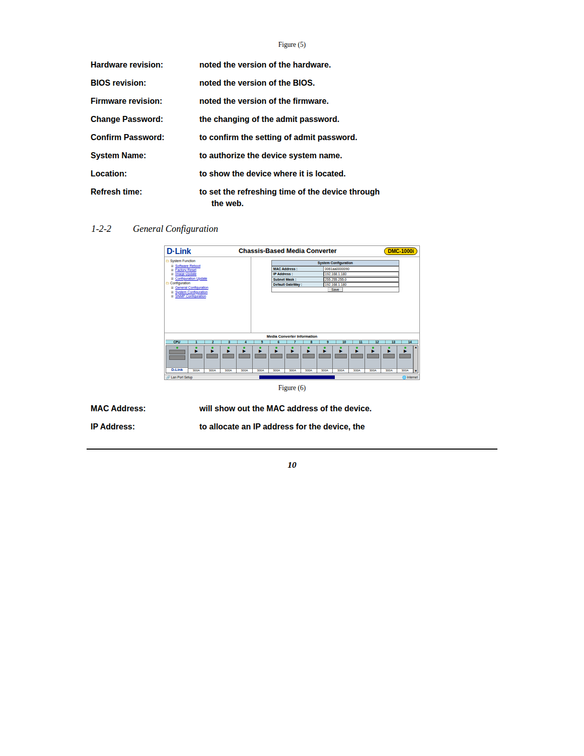Figure (5)
Hardware revision:
noted the version of the hardware.
BIOS revision:
noted the version of the BIOS.
Firmware revision:
noted the version of the firmware.
Change Password:
the changing of the admit password.
Confirm Password:
to confirm the setting of admit password.
System Name:
to authorize the device system name.
Location:
to show the device where it is located.
Refresh time:
to set the refreshing time of the device throughthe web.
1-2-2 General Configuration
D·Link Chassis-Based Media Converter DMC-1000i
System Function
Software Reboot
Factory Reset
Image Update
Configuration Update
Configuration
General Configuration
System Configuration
SNMP Configuration
System Configuration
| MAC Address : | 0061aa0000090 |
| IP Address : | |
| Subnet Mask : | |
| Default GateWay : | |
| Save |
Media Converter Information
CPU 1234567891011121314
D-Link
▶ 300A
▶ 300A
▶ 300A
▶ 300A
▶ 300A
▶ 300A
▶ 300A
▶ 300A
▶ 300A
▶ 300A
▶ 300A
▶ 300A
▶ 300A
▶ 300A
▲▼
🔗 Lan Port Setup 🌐 Internet
Figure (6)
MAC Address:
will show out the MAC address of the device.
IP Address:
to allocate an IP address for the device, the
10